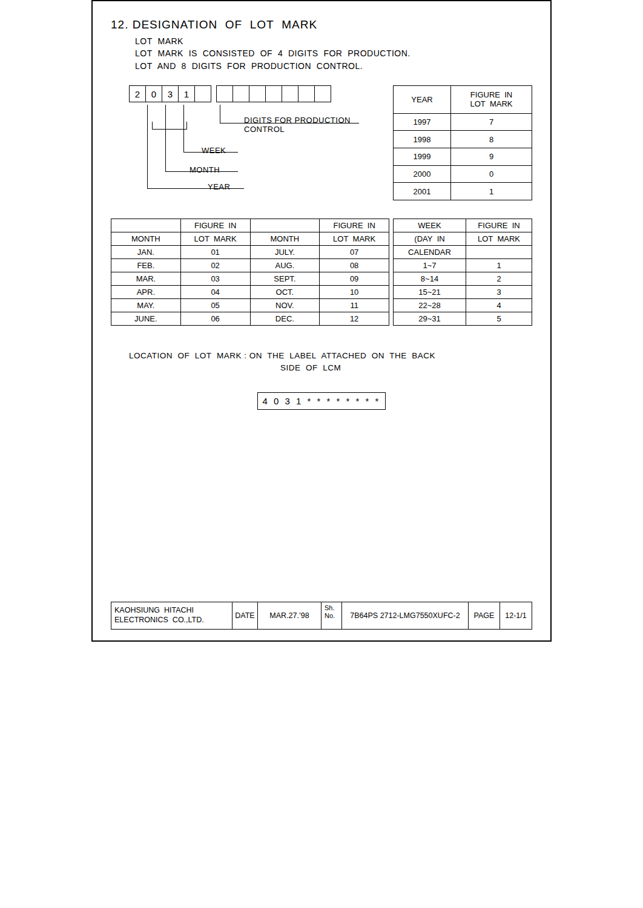12. DESIGNATION OF LOT MARK
LOT MARK
LOT MARK IS CONSISTED OF 4 DIGITS FOR PRODUCTION.
LOT AND 8 DIGITS FOR PRODUCTION CONTROL.
2
0
3
1
DIGITS FOR PRODUCTION
CONTROL
WEEK
MONTH
YEAR
| YEAR | FIGURE IN LOT MARK |
| 1997 | 7 |
| 1998 | 8 |
| 1999 | 9 |
| 2000 | 0 |
| 2001 | 1 |
| | FIGURE IN | | FIGURE IN |
| MONTH | LOT MARK | MONTH | LOT MARK |
| JAN. | 01 | JULY. | 07 |
| FEB. | 02 | AUG. | 08 |
| MAR. | 03 | SEPT. | 09 |
| APR. | 04 | OCT. | 10 |
| MAY. | 05 | NOV. | 11 |
| JUNE. | 06 | DEC. | 12 |
| WEEK | FIGURE IN |
| (DAY IN | LOT MARK |
| CALENDAR | |
| 1~7 | 1 |
| 8~14 | 2 |
| 15~21 | 3 |
| 22~28 | 4 |
| 29~31 | 5 |
LOCATION OF LOT MARK : ON THE LABEL ATTACHED ON THE BACK
SIDE OF LCM
4 0 3 1 * * * * * * * *
KAOHSIUNG HITACHI
ELECTRONICS CO.,LTD.
DATE
MAR.27.’98
Sh.
No.
7B64PS 2712-LMG7550XUFC-2
PAGE
12-1/1